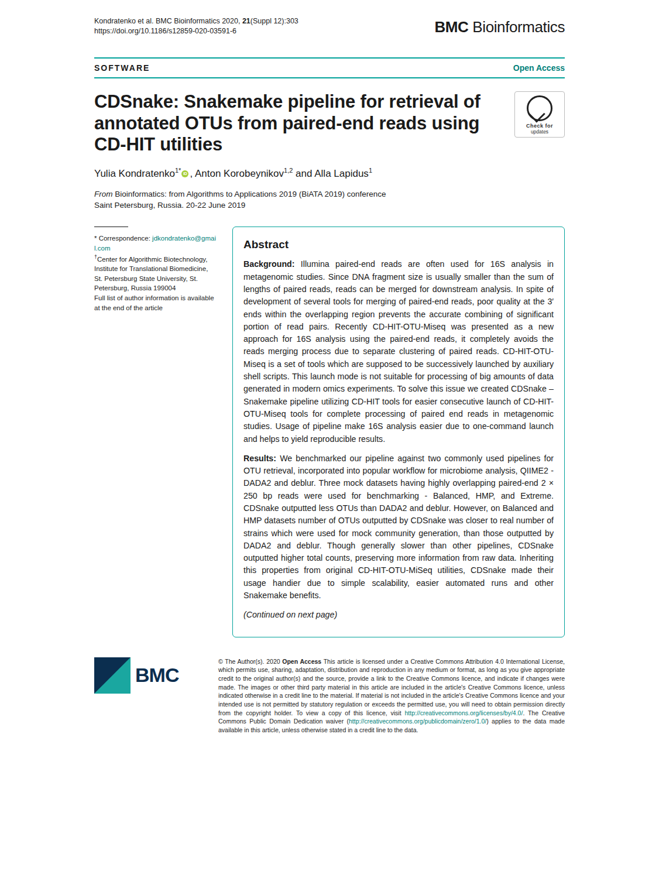Kondratenko et al. BMC Bioinformatics 2020, 21(Suppl 12):303 https://doi.org/10.1186/s12859-020-03591-6
BMC Bioinformatics
Software
Open Access
CDSnake: Snakemake pipeline for retrieval of annotated OTUs from paired-end reads using CD-HIT utilities
Check for
updates
Yulia Kondratenko1* , Anton Korobeynikov1,2 and Alla Lapidus1
From Bioinformatics: from Algorithms to Applications 2019 (BiATA 2019) conference
Saint Petersburg, Russia. 20-22 June 2019
* Correspondence: jdkondratenko@gmail.com
†Center for Algorithmic Biotechnology, Institute for Translational Biomedicine, St. Petersburg State University, St. Petersburg, Russia 199004
Full list of author information is available at the end of the article
Abstract
Background: Illumina paired-end reads are often used for 16S analysis in metagenomic studies. Since DNA fragment size is usually smaller than the sum of lengths of paired reads, reads can be merged for downstream analysis. In spite of development of several tools for merging of paired-end reads, poor quality at the 3′ ends within the overlapping region prevents the accurate combining of significant portion of read pairs. Recently CD-HIT-OTU-Miseq was presented as a new approach for 16S analysis using the paired-end reads, it completely avoids the reads merging process due to separate clustering of paired reads. CD-HIT-OTU-Miseq is a set of tools which are supposed to be successively launched by auxiliary shell scripts. This launch mode is not suitable for processing of big amounts of data generated in modern omics experiments. To solve this issue we created CDSnake – Snakemake pipeline utilizing CD-HIT tools for easier consecutive launch of CD-HIT-OTU-Miseq tools for complete processing of paired end reads in metagenomic studies. Usage of pipeline make 16S analysis easier due to one-command launch and helps to yield reproducible results.
Results: We benchmarked our pipeline against two commonly used pipelines for OTU retrieval, incorporated into popular workflow for microbiome analysis, QIIME2 - DADA2 and deblur. Three mock datasets having highly overlapping paired-end 2 × 250 bp reads were used for benchmarking - Balanced, HMP, and Extreme. CDSnake outputted less OTUs than DADA2 and deblur. However, on Balanced and HMP datasets number of OTUs outputted by CDSnake was closer to real number of strains which were used for mock community generation, than those outputted by DADA2 and deblur. Though generally slower than other pipelines, CDSnake outputted higher total counts, preserving more information from raw data. Inheriting this properties from original CD-HIT-OTU-MiSeq utilities, CDSnake made their usage handier due to simple scalability, easier automated runs and other Snakemake benefits.
(Continued on next page)
BMC
© The Author(s). 2020 Open Access This article is licensed under a Creative Commons Attribution 4.0 International License, which permits use, sharing, adaptation, distribution and reproduction in any medium or format, as long as you give appropriate credit to the original author(s) and the source, provide a link to the Creative Commons licence, and indicate if changes were made. The images or other third party material in this article are included in the article's Creative Commons licence, unless indicated otherwise in a credit line to the material. If material is not included in the article's Creative Commons licence and your intended use is not permitted by statutory regulation or exceeds the permitted use, you will need to obtain permission directly from the copyright holder. To view a copy of this licence, visit http://creativecommons.org/licenses/by/4.0/. The Creative Commons Public Domain Dedication waiver (http://creativecommons.org/publicdomain/zero/1.0/) applies to the data made available in this article, unless otherwise stated in a credit line to the data.